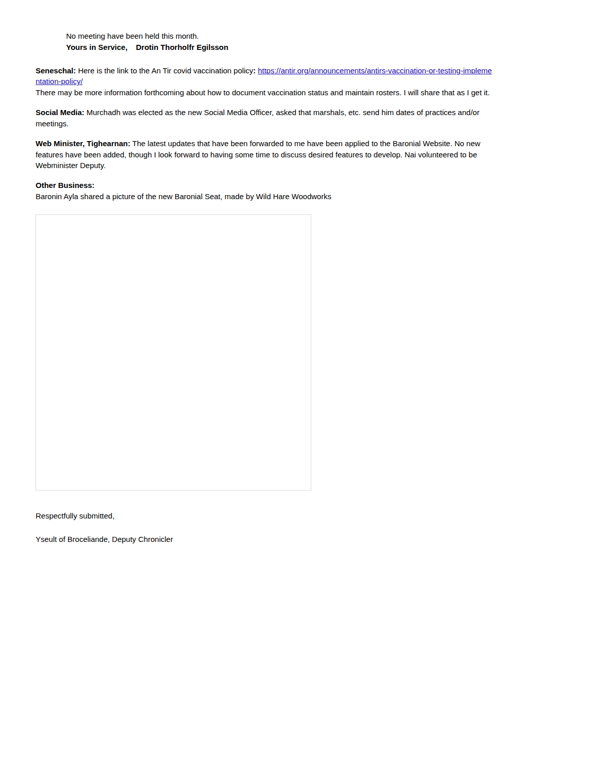No meeting have been held this month.
Yours in Service, Drotin Thorholfr Egilsson
Seneschal: Here is the link to the An Tir covid vaccination policy: https://antir.org/announcements/antirs-vaccination-or-testing-implementation-policy/
There may be more information forthcoming about how to document vaccination status and maintain rosters. I will share that as I get it.
Social Media: Murchadh was elected as the new Social Media Officer, asked that marshals, etc. send him dates of practices and/or meetings.
Web Minister, Tighearnan: The latest updates that have been forwarded to me have been applied to the Baronial Website. No new features have been added, though I look forward to having some time to discuss desired features to develop. Nai volunteered to be Webminister Deputy.
Other Business:
Baronin Ayla shared a picture of the new Baronial Seat, made by Wild Hare Woodworks
Respectfully submitted,
Yseult of Broceliande, Deputy Chronicler